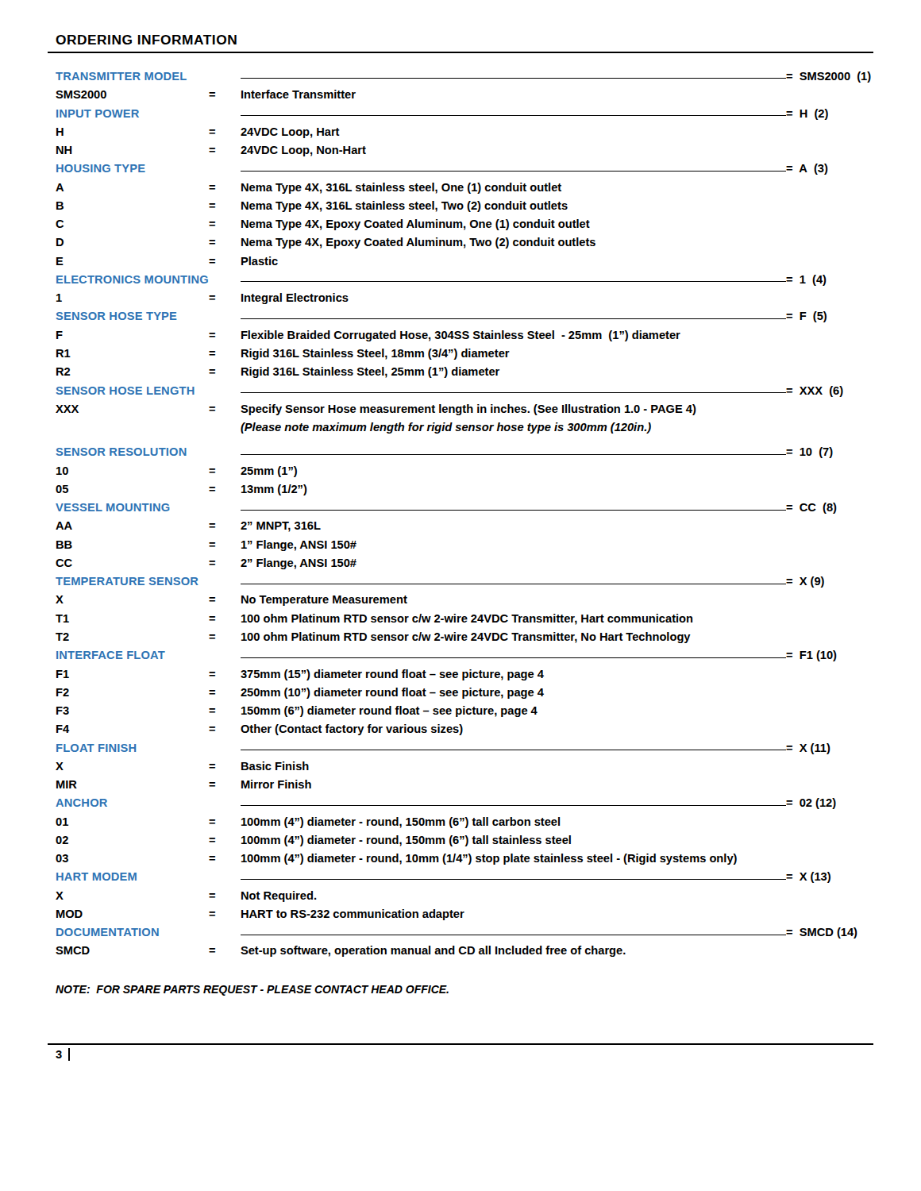ORDERING INFORMATION
| TRANSMITTER MODEL | | | = SMS2000 (1) |
| SMS2000 | = | Interface Transmitter | |
| INPUT POWER | | | = H (2) |
| H | = | 24VDC Loop, Hart | |
| NH | = | 24VDC Loop, Non-Hart | |
| HOUSING TYPE | | | = A (3) |
| A | = | Nema Type 4X, 316L stainless steel, One (1) conduit outlet | |
| B | = | Nema Type 4X, 316L stainless steel, Two (2) conduit outlets | |
| C | = | Nema Type 4X, Epoxy Coated Aluminum, One (1) conduit outlet | |
| D | = | Nema Type 4X, Epoxy Coated Aluminum, Two (2) conduit outlets | |
| E | = | Plastic | |
| ELECTRONICS MOUNTING | | | = 1 (4) |
| 1 | = | Integral Electronics | |
| SENSOR HOSE TYPE | | | = F (5) |
| F | = | Flexible Braided Corrugated Hose, 304SS Stainless Steel - 25mm (1”) diameter | |
| R1 | = | Rigid 316L Stainless Steel, 18mm (3/4”) diameter | |
| R2 | = | Rigid 316L Stainless Steel, 25mm (1”) diameter | |
| SENSOR HOSE LENGTH | | | = XXX (6) |
| XXX | = | Specify Sensor Hose measurement length in inches. (See Illustration 1.0 - PAGE 4) | |
| | | (Please note maximum length for rigid sensor hose type is 300mm (120in.) | |
| SENSOR RESOLUTION | | | = 10 (7) |
| 10 | = | 25mm (1”) | |
| 05 | = | 13mm (1/2”) | |
| VESSEL MOUNTING | | | = CC (8) |
| AA | = | 2” MNPT, 316L | |
| BB | = | 1” Flange, ANSI 150# | |
| CC | = | 2” Flange, ANSI 150# | |
| TEMPERATURE SENSOR | | | = X (9) |
| X | = | No Temperature Measurement | |
| T1 | = | 100 ohm Platinum RTD sensor c/w 2-wire 24VDC Transmitter, Hart communication | |
| T2 | = | 100 ohm Platinum RTD sensor c/w 2-wire 24VDC Transmitter, No Hart Technology | |
| INTERFACE FLOAT | | | = F1 (10) |
| F1 | = | 375mm (15”) diameter round float – see picture, page 4 | |
| F2 | = | 250mm (10”) diameter round float – see picture, page 4 | |
| F3 | = | 150mm (6”) diameter round float – see picture, page 4 | |
| F4 | = | Other (Contact factory for various sizes) | |
| FLOAT FINISH | | | = X (11) |
| X | = | Basic Finish | |
| MIR | = | Mirror Finish | |
| ANCHOR | | | = 02 (12) |
| 01 | = | 100mm (4”) diameter - round, 150mm (6”) tall carbon steel | |
| 02 | = | 100mm (4”) diameter - round, 150mm (6”) tall stainless steel | |
| 03 | = | 100mm (4”) diameter - round, 10mm (1/4”) stop plate stainless steel - (Rigid systems only) | |
| HART MODEM | | | = X (13) |
| X | = | Not Required. | |
| MOD | = | HART to RS-232 communication adapter | |
| DOCUMENTATION | | | = SMCD (14) |
| SMCD | = | Set-up software, operation manual and CD all Included free of charge. | |
NOTE: FOR SPARE PARTS REQUEST - PLEASE CONTACT HEAD OFFICE.
3